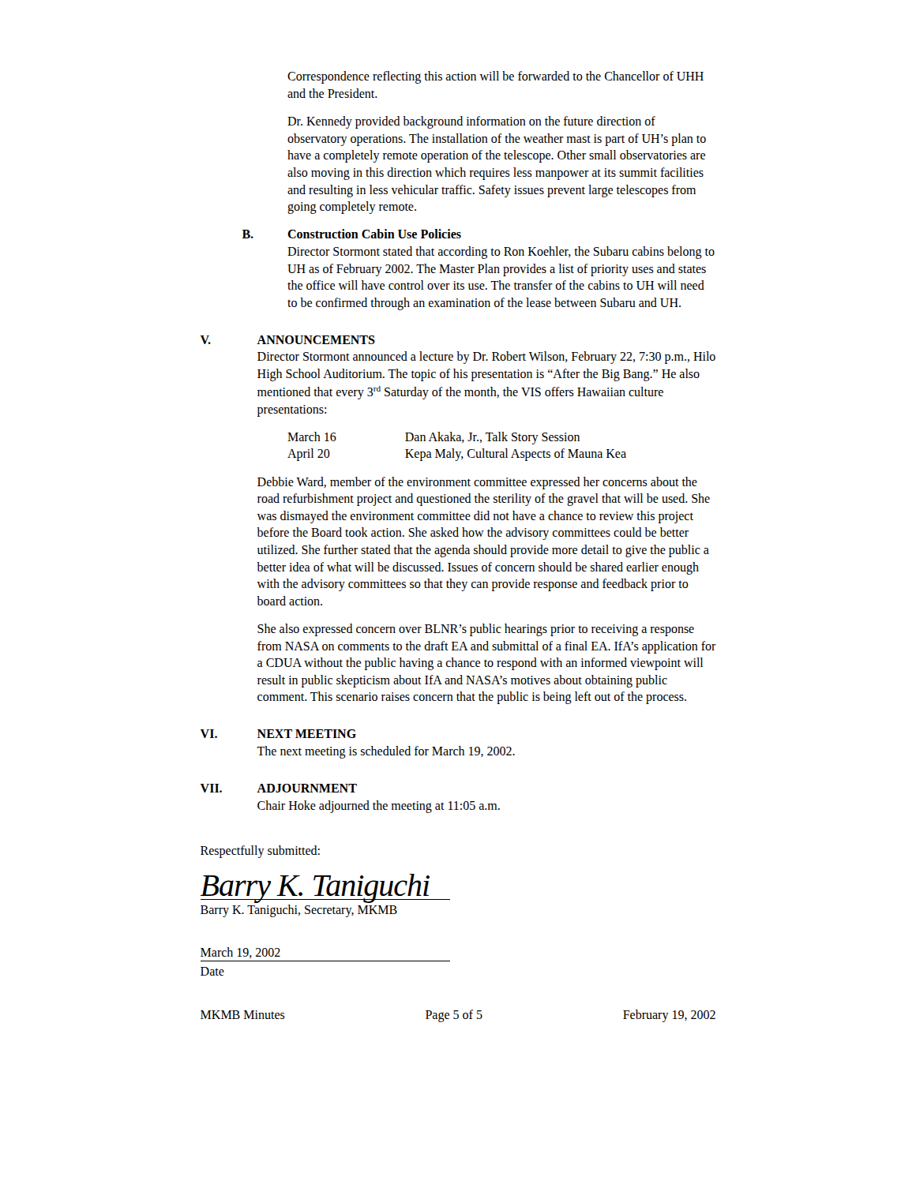Correspondence reflecting this action will be forwarded to the Chancellor of UHH and the President.
Dr. Kennedy provided background information on the future direction of observatory operations. The installation of the weather mast is part of UH’s plan to have a completely remote operation of the telescope. Other small observatories are also moving in this direction which requires less manpower at its summit facilities and resulting in less vehicular traffic. Safety issues prevent large telescopes from going completely remote.
B.
Construction Cabin Use Policies
Director Stormont stated that according to Ron Koehler, the Subaru cabins belong to UH as of February 2002. The Master Plan provides a list of priority uses and states the office will have control over its use. The transfer of the cabins to UH will need to be confirmed through an examination of the lease between Subaru and UH.
V.
ANNOUNCEMENTS
Director Stormont announced a lecture by Dr. Robert Wilson, February 22, 7:30 p.m., Hilo High School Auditorium. The topic of his presentation is “After the Big Bang.” He also mentioned that every 3rd Saturday of the month, the VIS offers Hawaiian culture presentations:
March 16 Dan Akaka, Jr., Talk Story Session
April 20 Kepa Maly, Cultural Aspects of Mauna Kea
Debbie Ward, member of the environment committee expressed her concerns about the road refurbishment project and questioned the sterility of the gravel that will be used. She was dismayed the environment committee did not have a chance to review this project before the Board took action. She asked how the advisory committees could be better utilized. She further stated that the agenda should provide more detail to give the public a better idea of what will be discussed. Issues of concern should be shared earlier enough with the advisory committees so that they can provide response and feedback prior to board action.
She also expressed concern over BLNR’s public hearings prior to receiving a response from NASA on comments to the draft EA and submittal of a final EA. IfA’s application for a CDUA without the public having a chance to respond with an informed viewpoint will result in public skepticism about IfA and NASA’s motives about obtaining public comment. This scenario raises concern that the public is being left out of the process.
VI.
NEXT MEETING
The next meeting is scheduled for March 19, 2002.
VII.
ADJOURNMENT
Chair Hoke adjourned the meeting at 11:05 a.m.
Respectfully submitted:
Barry K. Taniguchi
Barry K. Taniguchi, Secretary, MKMB
March 19, 2002
Date
MKMB Minutes
Page 5 of 5
February 19, 2002